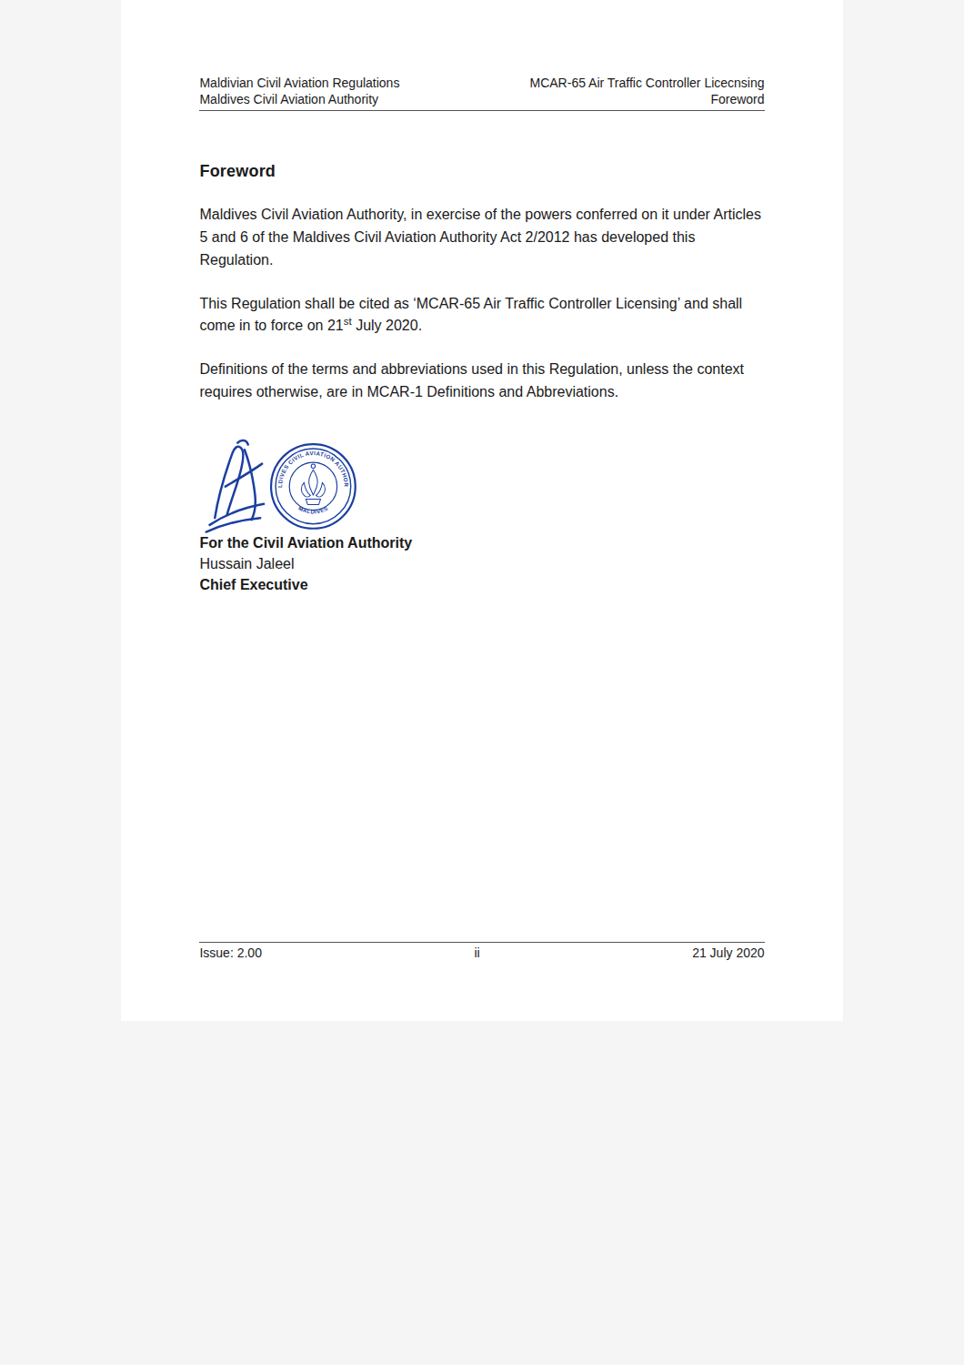Maldivian Civil Aviation Regulations
Maldives Civil Aviation Authority
MCAR-65 Air Traffic Controller Licecnsing
Foreword
Foreword
Maldives Civil Aviation Authority, in exercise of the powers conferred on it under Articles 5 and 6 of the Maldives Civil Aviation Authority Act 2/2012 has developed this Regulation.
This Regulation shall be cited as ‘MCAR-65 Air Traffic Controller Licensing’ and shall come in to force on 21st July 2020.
Definitions of the terms and abbreviations used in this Regulation, unless the context requires otherwise, are in MCAR-1 Definitions and Abbreviations.
MALDIVES CIVIL AVIATION AUTHORITY MALDIVES
For the Civil Aviation Authority
Hussain Jaleel
Chief Executive
Issue: 2.00
ii
21 July 2020